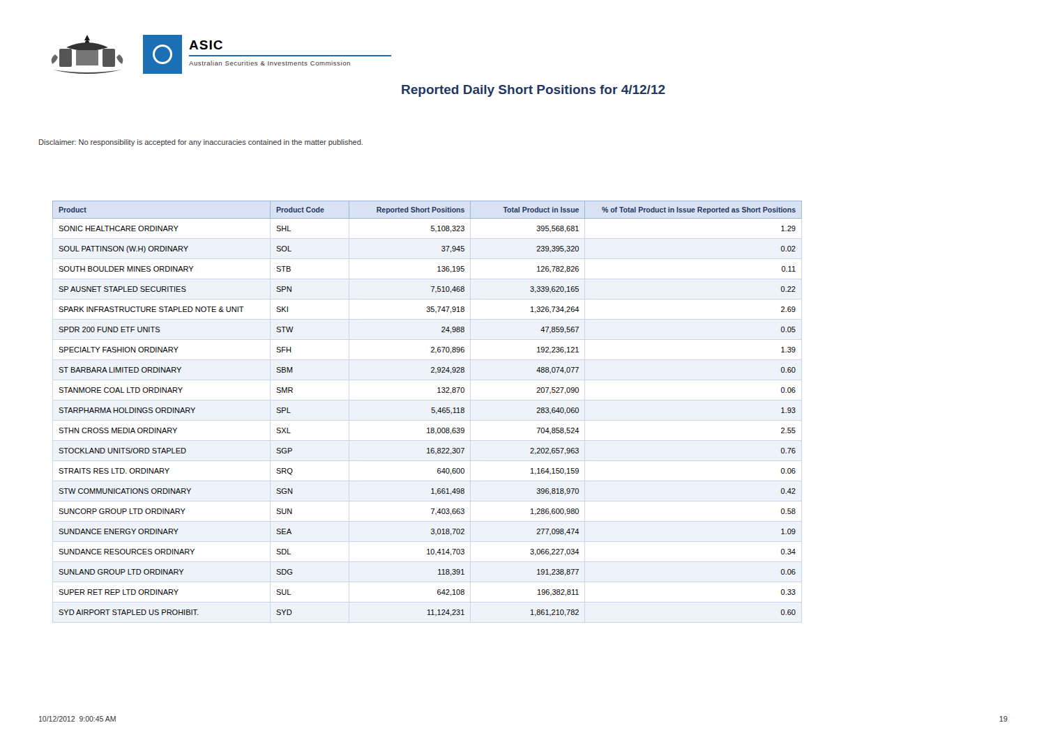ASIC
Australian Securities & Investments Commission
Reported Daily Short Positions for 4/12/12
Disclaimer: No responsibility is accepted for any inaccuracies contained in the matter published.
| Product | Product Code | Reported Short Positions | Total Product in Issue | % of Total Product in Issue Reported as Short Positions |
| --- | --- | --- | --- | --- |
| SONIC HEALTHCARE ORDINARY | SHL | 5,108,323 | 395,568,681 | 1.29 |
| SOUL PATTINSON (W.H) ORDINARY | SOL | 37,945 | 239,395,320 | 0.02 |
| SOUTH BOULDER MINES ORDINARY | STB | 136,195 | 126,782,826 | 0.11 |
| SP AUSNET STAPLED SECURITIES | SPN | 7,510,468 | 3,339,620,165 | 0.22 |
| SPARK INFRASTRUCTURE STAPLED NOTE & UNIT | SKI | 35,747,918 | 1,326,734,264 | 2.69 |
| SPDR 200 FUND ETF UNITS | STW | 24,988 | 47,859,567 | 0.05 |
| SPECIALTY FASHION ORDINARY | SFH | 2,670,896 | 192,236,121 | 1.39 |
| ST BARBARA LIMITED ORDINARY | SBM | 2,924,928 | 488,074,077 | 0.60 |
| STANMORE COAL LTD ORDINARY | SMR | 132,870 | 207,527,090 | 0.06 |
| STARPHARMA HOLDINGS ORDINARY | SPL | 5,465,118 | 283,640,060 | 1.93 |
| STHN CROSS MEDIA ORDINARY | SXL | 18,008,639 | 704,858,524 | 2.55 |
| STOCKLAND UNITS/ORD STAPLED | SGP | 16,822,307 | 2,202,657,963 | 0.76 |
| STRAITS RES LTD. ORDINARY | SRQ | 640,600 | 1,164,150,159 | 0.06 |
| STW COMMUNICATIONS ORDINARY | SGN | 1,661,498 | 396,818,970 | 0.42 |
| SUNCORP GROUP LTD ORDINARY | SUN | 7,403,663 | 1,286,600,980 | 0.58 |
| SUNDANCE ENERGY ORDINARY | SEA | 3,018,702 | 277,098,474 | 1.09 |
| SUNDANCE RESOURCES ORDINARY | SDL | 10,414,703 | 3,066,227,034 | 0.34 |
| SUNLAND GROUP LTD ORDINARY | SDG | 118,391 | 191,238,877 | 0.06 |
| SUPER RET REP LTD ORDINARY | SUL | 642,108 | 196,382,811 | 0.33 |
| SYD AIRPORT STAPLED US PROHIBIT. | SYD | 11,124,231 | 1,861,210,782 | 0.60 |
10/12/2012 9:00:45 AM 19